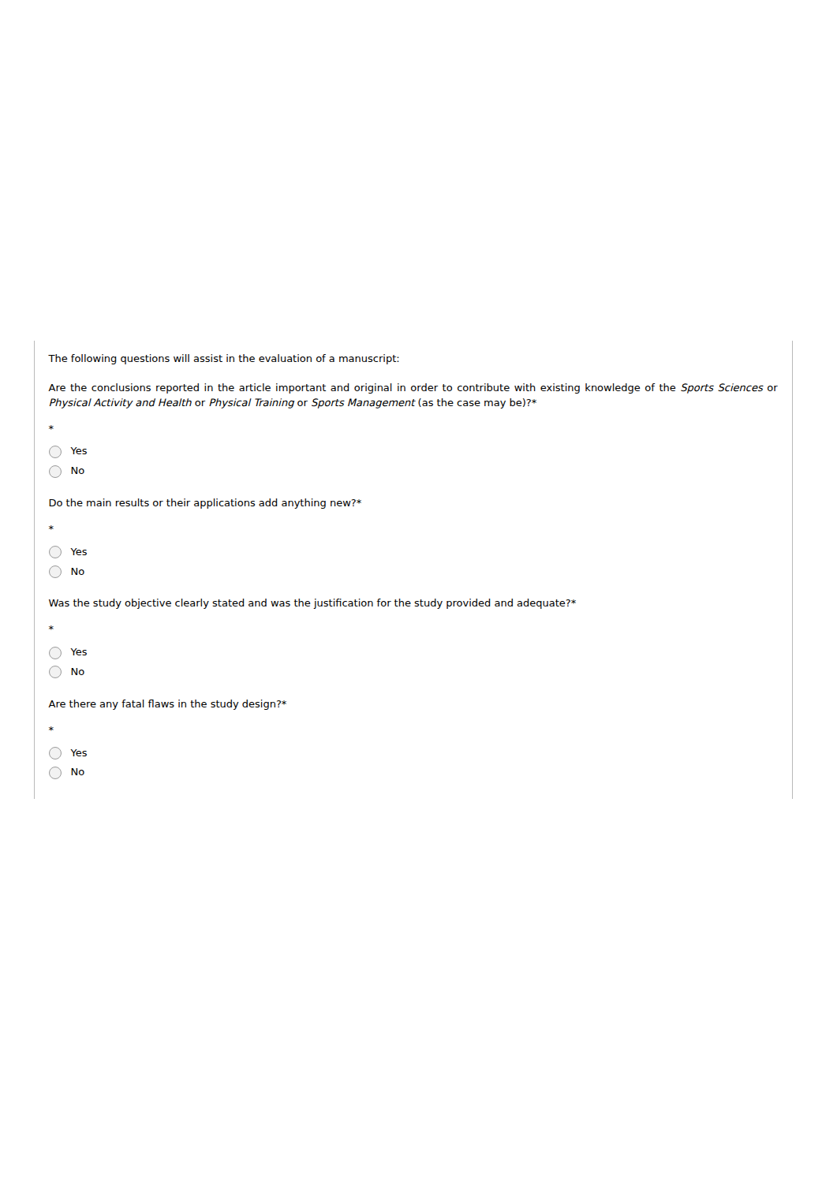The following questions will assist in the evaluation of a manuscript:
Are the conclusions reported in the article important and original in order to contribute with existing knowledge of the Sports Sciences or Physical Activity and Health or Physical Training or Sports Management (as the case may be)?*
*
Yes
No
Do the main results or their applications add anything new?*
*
Yes
No
Was the study objective clearly stated and was the justification for the study provided and adequate?*
*
Yes
No
Are there any fatal flaws in the study design?*
*
Yes
No